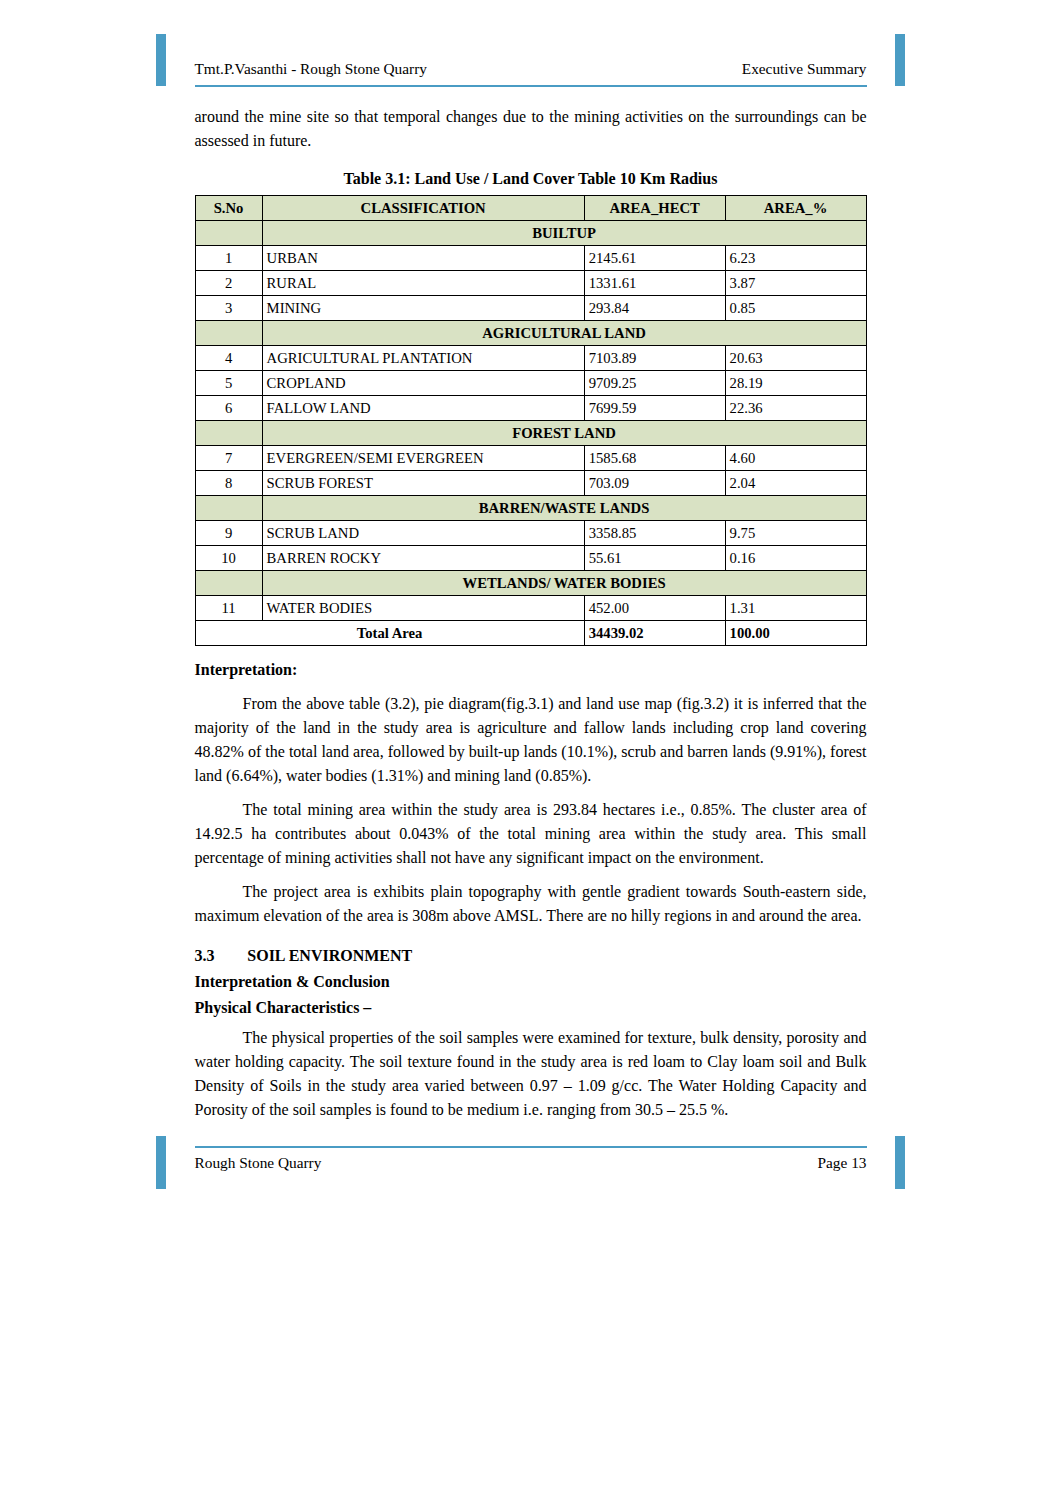Tmt.P.Vasanthi - Rough Stone Quarry
Executive Summary
around the mine site so that temporal changes due to the mining activities on the surroundings can be assessed in future.
Table 3.1: Land Use / Land Cover Table 10 Km Radius
| S.No | CLASSIFICATION | AREA_HECT | AREA_% |
| --- | --- | --- | --- |
| | BUILTUP |
| 1 | URBAN | 2145.61 | 6.23 |
| 2 | RURAL | 1331.61 | 3.87 |
| 3 | MINING | 293.84 | 0.85 |
| | AGRICULTURAL LAND |
| 4 | AGRICULTURAL PLANTATION | 7103.89 | 20.63 |
| 5 | CROPLAND | 9709.25 | 28.19 |
| 6 | FALLOW LAND | 7699.59 | 22.36 |
| | FOREST LAND |
| 7 | EVERGREEN/SEMI EVERGREEN | 1585.68 | 4.60 |
| 8 | SCRUB FOREST | 703.09 | 2.04 |
| | BARREN/WASTE LANDS |
| 9 | SCRUB LAND | 3358.85 | 9.75 |
| 10 | BARREN ROCKY | 55.61 | 0.16 |
| | WETLANDS/ WATER BODIES |
| 11 | WATER BODIES | 452.00 | 1.31 |
| Total Area | 34439.02 | 100.00 |
Interpretation:
From the above table (3.2), pie diagram(fig.3.1) and land use map (fig.3.2) it is inferred that the majority of the land in the study area is agriculture and fallow lands including crop land covering 48.82% of the total land area, followed by built-up lands (10.1%), scrub and barren lands (9.91%), forest land (6.64%), water bodies (1.31%) and mining land (0.85%).
The total mining area within the study area is 293.84 hectares i.e., 0.85%. The cluster area of 14.92.5 ha contributes about 0.043% of the total mining area within the study area. This small percentage of mining activities shall not have any significant impact on the environment.
The project area is exhibits plain topography with gentle gradient towards South-eastern side, maximum elevation of the area is 308m above AMSL. There are no hilly regions in and around the area.
3.3 SOIL ENVIRONMENT
Interpretation & Conclusion
Physical Characteristics –
The physical properties of the soil samples were examined for texture, bulk density, porosity and water holding capacity. The soil texture found in the study area is red loam to Clay loam soil and Bulk Density of Soils in the study area varied between 0.97 – 1.09 g/cc. The Water Holding Capacity and Porosity of the soil samples is found to be medium i.e. ranging from 30.5 – 25.5 %.
Rough Stone Quarry
Page 13